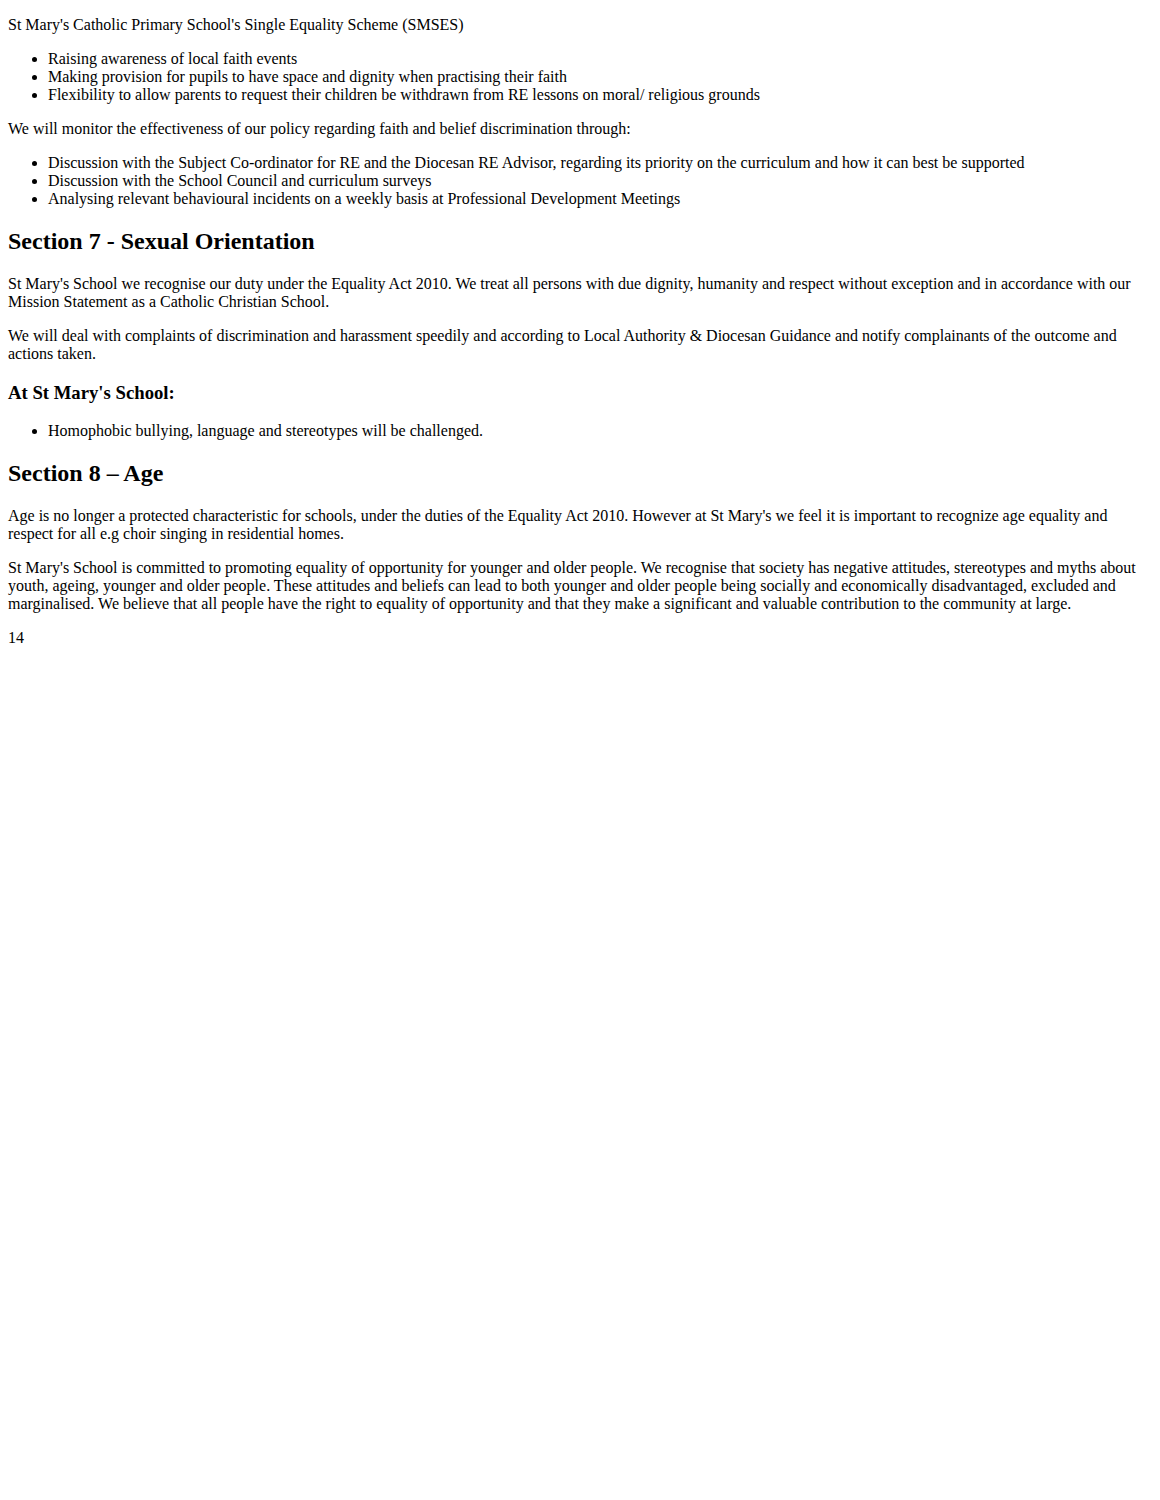St Mary's Catholic Primary School's Single Equality Scheme (SMSES)
Raising awareness of local faith events
Making provision for pupils to have space and dignity when practising their faith
Flexibility to allow parents to request their children be withdrawn from RE lessons on moral/ religious grounds
We will monitor the effectiveness of our policy regarding faith and belief discrimination through:
Discussion with the Subject Co-ordinator for RE and the Diocesan RE Advisor, regarding its priority on the curriculum and how it can best be supported
Discussion with the School Council and curriculum surveys
Analysing relevant behavioural incidents on a weekly basis at Professional Development Meetings
Section 7 - Sexual Orientation
St Mary's School we recognise our duty under the Equality Act 2010. We treat all persons with due dignity, humanity and respect without exception and in accordance with our Mission Statement as a Catholic Christian School.
We will deal with complaints of discrimination and harassment speedily and according to Local Authority & Diocesan Guidance and notify complainants of the outcome and actions taken.
At St Mary's School:
Homophobic bullying, language and stereotypes will be challenged.
Section 8 – Age
Age is no longer a protected characteristic for schools, under the duties of the Equality Act 2010. However at St Mary's we feel it is important to recognize age equality and respect for all e.g choir singing in residential homes.
St Mary's School is committed to promoting equality of opportunity for younger and older people. We recognise that society has negative attitudes, stereotypes and myths about youth, ageing, younger and older people. These attitudes and beliefs can lead to both younger and older people being socially and economically disadvantaged, excluded and marginalised. We believe that all people have the right to equality of opportunity and that they make a significant and valuable contribution to the community at large.
14